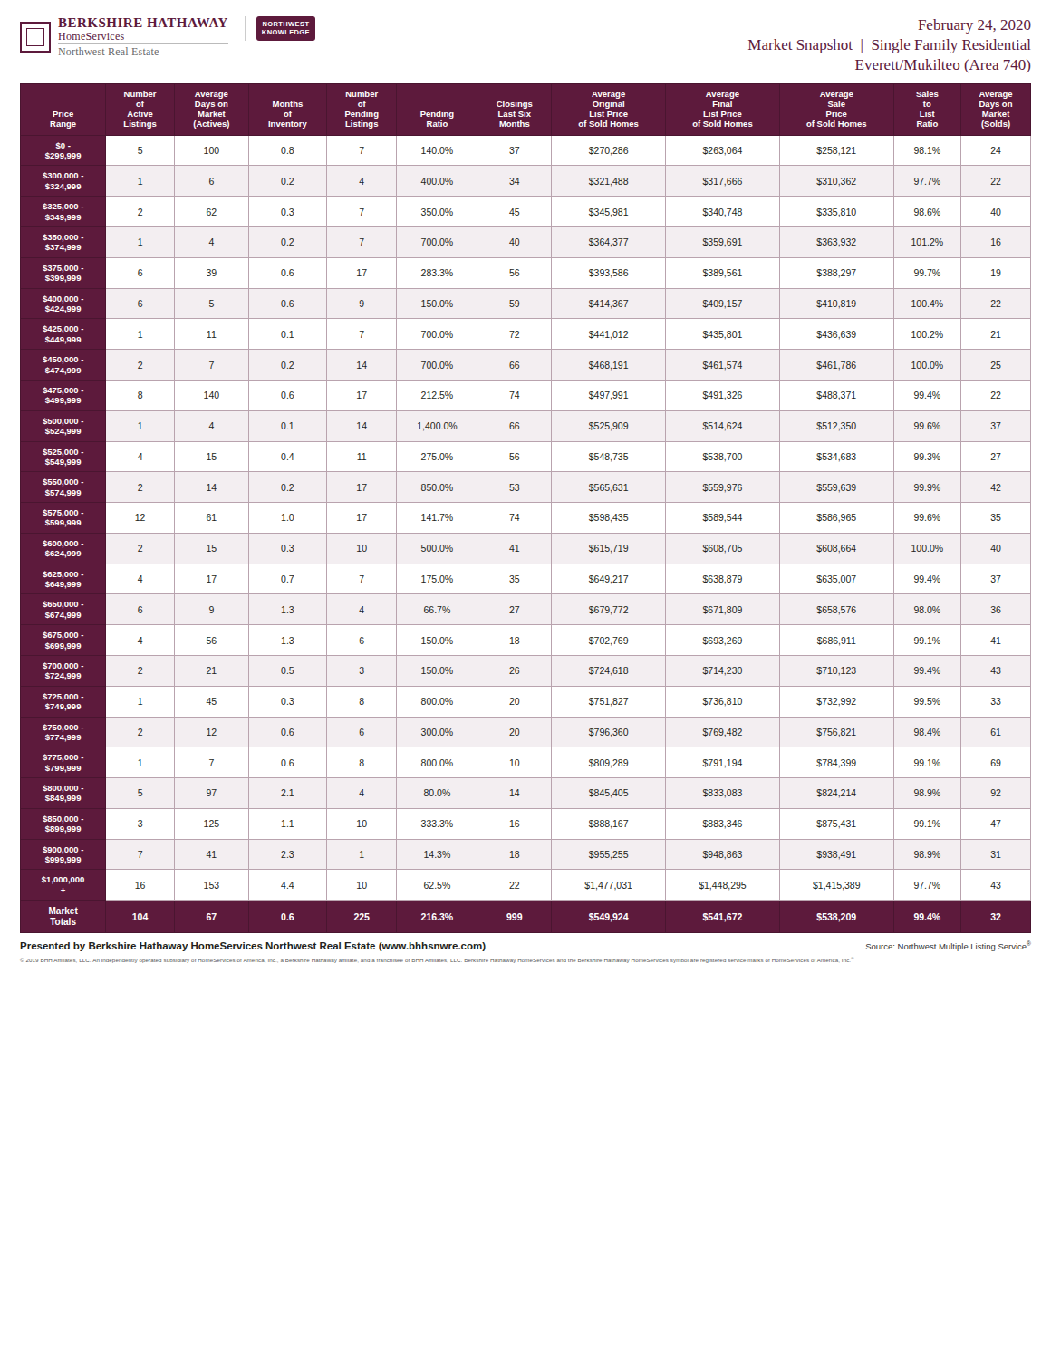BERKSHIRE HATHAWAY
HomeServices
Northwest Real Estate
Northwest
Knowledge
February 24, 2020
Market Snapshot | Single Family Residential
Everett/Mukilteo (Area 740)
| Price Range | Number of Active Listings | Average Days on Market (Actives) | Months of Inventory | Number of Pending Listings | Pending Ratio | Closings Last Six Months | Average Original List Price of Sold Homes | Average Final List Price of Sold Homes | Average Sale Price of Sold Homes | Sales to List Ratio | Average Days on Market (Solds) |
| --- | --- | --- | --- | --- | --- | --- | --- | --- | --- | --- | --- |
| $0 - $299,999 | 5 | 100 | 0.8 | 7 | 140.0% | 37 | $270,286 | $263,064 | $258,121 | 98.1% | 24 |
| $300,000 - $324,999 | 1 | 6 | 0.2 | 4 | 400.0% | 34 | $321,488 | $317,666 | $310,362 | 97.7% | 22 |
| $325,000 - $349,999 | 2 | 62 | 0.3 | 7 | 350.0% | 45 | $345,981 | $340,748 | $335,810 | 98.6% | 40 |
| $350,000 - $374,999 | 1 | 4 | 0.2 | 7 | 700.0% | 40 | $364,377 | $359,691 | $363,932 | 101.2% | 16 |
| $375,000 - $399,999 | 6 | 39 | 0.6 | 17 | 283.3% | 56 | $393,586 | $389,561 | $388,297 | 99.7% | 19 |
| $400,000 - $424,999 | 6 | 5 | 0.6 | 9 | 150.0% | 59 | $414,367 | $409,157 | $410,819 | 100.4% | 22 |
| $425,000 - $449,999 | 1 | 11 | 0.1 | 7 | 700.0% | 72 | $441,012 | $435,801 | $436,639 | 100.2% | 21 |
| $450,000 - $474,999 | 2 | 7 | 0.2 | 14 | 700.0% | 66 | $468,191 | $461,574 | $461,786 | 100.0% | 25 |
| $475,000 - $499,999 | 8 | 140 | 0.6 | 17 | 212.5% | 74 | $497,991 | $491,326 | $488,371 | 99.4% | 22 |
| $500,000 - $524,999 | 1 | 4 | 0.1 | 14 | 1,400.0% | 66 | $525,909 | $514,624 | $512,350 | 99.6% | 37 |
| $525,000 - $549,999 | 4 | 15 | 0.4 | 11 | 275.0% | 56 | $548,735 | $538,700 | $534,683 | 99.3% | 27 |
| $550,000 - $574,999 | 2 | 14 | 0.2 | 17 | 850.0% | 53 | $565,631 | $559,976 | $559,639 | 99.9% | 42 |
| $575,000 - $599,999 | 12 | 61 | 1.0 | 17 | 141.7% | 74 | $598,435 | $589,544 | $586,965 | 99.6% | 35 |
| $600,000 - $624,999 | 2 | 15 | 0.3 | 10 | 500.0% | 41 | $615,719 | $608,705 | $608,664 | 100.0% | 40 |
| $625,000 - $649,999 | 4 | 17 | 0.7 | 7 | 175.0% | 35 | $649,217 | $638,879 | $635,007 | 99.4% | 37 |
| $650,000 - $674,999 | 6 | 9 | 1.3 | 4 | 66.7% | 27 | $679,772 | $671,809 | $658,576 | 98.0% | 36 |
| $675,000 - $699,999 | 4 | 56 | 1.3 | 6 | 150.0% | 18 | $702,769 | $693,269 | $686,911 | 99.1% | 41 |
| $700,000 - $724,999 | 2 | 21 | 0.5 | 3 | 150.0% | 26 | $724,618 | $714,230 | $710,123 | 99.4% | 43 |
| $725,000 - $749,999 | 1 | 45 | 0.3 | 8 | 800.0% | 20 | $751,827 | $736,810 | $732,992 | 99.5% | 33 |
| $750,000 - $774,999 | 2 | 12 | 0.6 | 6 | 300.0% | 20 | $796,360 | $769,482 | $756,821 | 98.4% | 61 |
| $775,000 - $799,999 | 1 | 7 | 0.6 | 8 | 800.0% | 10 | $809,289 | $791,194 | $784,399 | 99.1% | 69 |
| $800,000 - $849,999 | 5 | 97 | 2.1 | 4 | 80.0% | 14 | $845,405 | $833,083 | $824,214 | 98.9% | 92 |
| $850,000 - $899,999 | 3 | 125 | 1.1 | 10 | 333.3% | 16 | $888,167 | $883,346 | $875,431 | 99.1% | 47 |
| $900,000 - $999,999 | 7 | 41 | 2.3 | 1 | 14.3% | 18 | $955,255 | $948,863 | $938,491 | 98.9% | 31 |
| $1,000,000 + | 16 | 153 | 4.4 | 10 | 62.5% | 22 | $1,477,031 | $1,448,295 | $1,415,389 | 97.7% | 43 |
| Market Totals | 104 | 67 | 0.6 | 225 | 216.3% | 999 | $549,924 | $541,672 | $538,209 | 99.4% | 32 |
Presented by Berkshire Hathaway HomeServices Northwest Real Estate (www.bhhsnwre.com)
Source: Northwest Multiple Listing Service®
© 2019 BHH Affiliates, LLC. An independently operated subsidiary of HomeServices of America, Inc., a Berkshire Hathaway affiliate, and a franchisee of BHH Affiliates, LLC. Berkshire Hathaway HomeServices and the Berkshire Hathaway HomeServices symbol are registered service marks of HomeServices of America, Inc.®